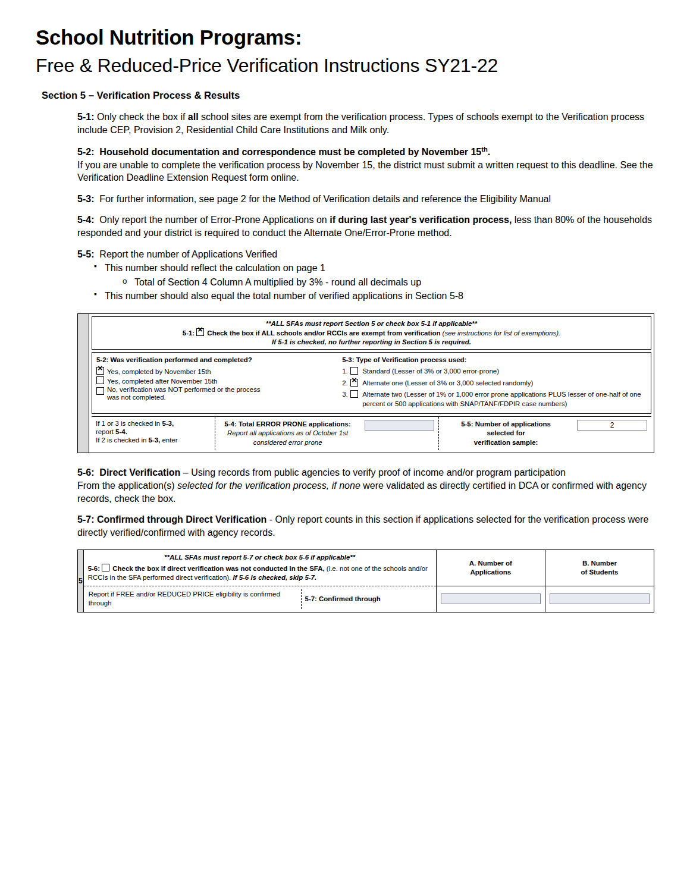School Nutrition Programs:
Free & Reduced-Price Verification Instructions SY21-22
Section 5 – Verification Process & Results
5-1: Only check the box if all school sites are exempt from the verification process. Types of schools exempt to the Verification process include CEP, Provision 2, Residential Child Care Institutions and Milk only.
5-2: Household documentation and correspondence must be completed by November 15th.
If you are unable to complete the verification process by November 15, the district must submit a written request to this deadline. See the Verification Deadline Extension Request form online.
5-3: For further information, see page 2 for the Method of Verification details and reference the Eligibility Manual
5-4: Only report the number of Error-Prone Applications on if during last year's verification process, less than 80% of the households responded and your district is required to conduct the Alternate One/Error-Prone method.
5-5: Report the number of Applications Verified
This number should reflect the calculation on page 1
Total of Section 4 Column A multiplied by 3% - round all decimals up
This number should also equal the total number of verified applications in Section 5-8
| | **ALL SFAs must report Section 5 or check box 5-1 if applicable** 5-1: Check the box if ALL schools and/or RCCIs are exempt from verification (see instructions for list of exemptions). If 5-1 is checked, no further reporting in Section 5 is required. / 5-2: Was verification performed and completed? Yes, completed by November 15th Yes, completed after November 15th No, verification was NOT performed or the process was not completed. / 5-3: Type of Verification process used: 1. Standard (Lesser of 3% or 3,000 error-prone) 2. Alternate one (Lesser of 3% or 3,000 selected randomly) 3. Alternate two (Lesser of 1% or 1,000 error prone applications PLUS lesser of one-half of one percent or 500 applications with SNAP/TANF/FDPIR case numbers) / / If 1 or 3 is checked in 5-3, report 5-4. If 2 is checked in 5-3, enter / 5-4: Total ERROR PRONE applications: Report all applications as of October 1st considered error prone / / 5-5: Number of applications selected for verification sample: / 2 / |
5-6: Direct Verification – Using records from public agencies to verify proof of income and/or program participation
From the application(s) selected for the verification process, if none were validated as directly certified in DCA or confirmed with agency records, check the box.
5-7: Confirmed through Direct Verification - Only report counts in this section if applications selected for the verification process were directly verified/confirmed with agency records.
| 5 | **ALL SFAs must report 5-7 or check box 5-6 if applicable** 5-6: Check the box if direct verification was not conducted in the SFA, (i.e. not one of the schools and/or RCCIs in the SFA performed direct verification). If 5-6 is checked, skip 5-7. | A. Number of Applications | B. Number of Students |
| / Report if FREE and/or REDUCED PRICE eligibility is confirmed through / 5-7: Confirmed through / | | |